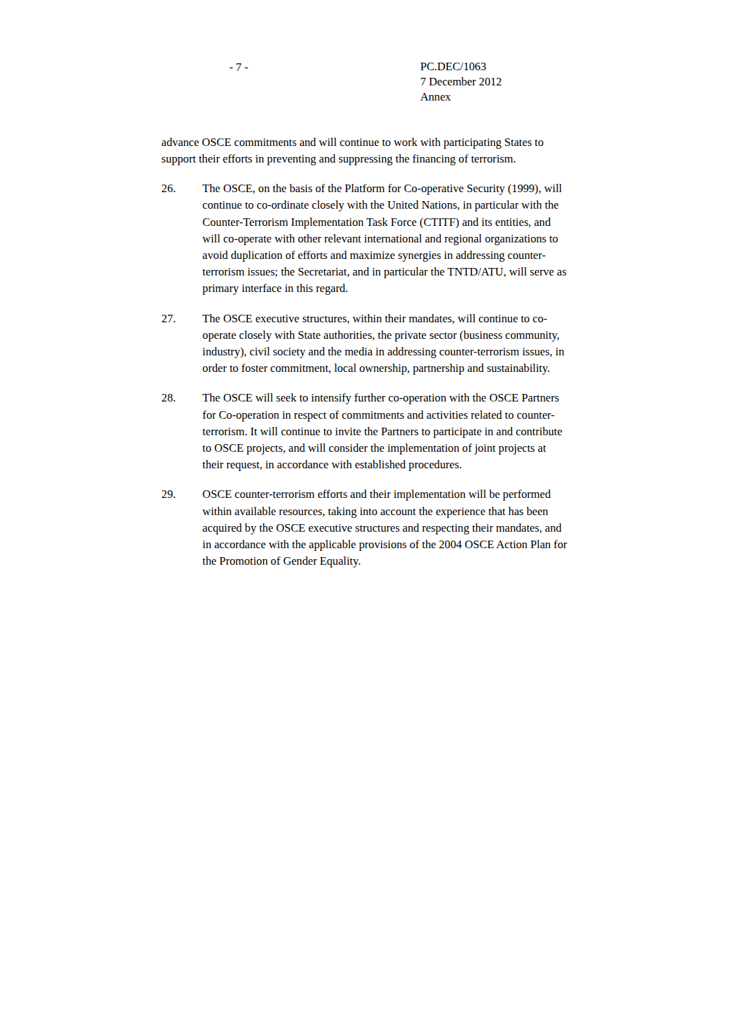- 7 -
PC.DEC/1063
7 December 2012
Annex
advance OSCE commitments and will continue to work with participating States to support their efforts in preventing and suppressing the financing of terrorism.
26.
The OSCE, on the basis of the Platform for Co-operative Security (1999), will continue to co-ordinate closely with the United Nations, in particular with the Counter-Terrorism Implementation Task Force (CTITF) and its entities, and will co-operate with other relevant international and regional organizations to avoid duplication of efforts and maximize synergies in addressing counter-terrorism issues; the Secretariat, and in particular the TNTD/ATU, will serve as primary interface in this regard.
27.
The OSCE executive structures, within their mandates, will continue to co-operate closely with State authorities, the private sector (business community, industry), civil society and the media in addressing counter-terrorism issues, in order to foster commitment, local ownership, partnership and sustainability.
28.
The OSCE will seek to intensify further co-operation with the OSCE Partners for Co-operation in respect of commitments and activities related to counter-terrorism. It will continue to invite the Partners to participate in and contribute to OSCE projects, and will consider the implementation of joint projects at their request, in accordance with established procedures.
29.
OSCE counter-terrorism efforts and their implementation will be performed within available resources, taking into account the experience that has been acquired by the OSCE executive structures and respecting their mandates, and in accordance with the applicable provisions of the 2004 OSCE Action Plan for the Promotion of Gender Equality.